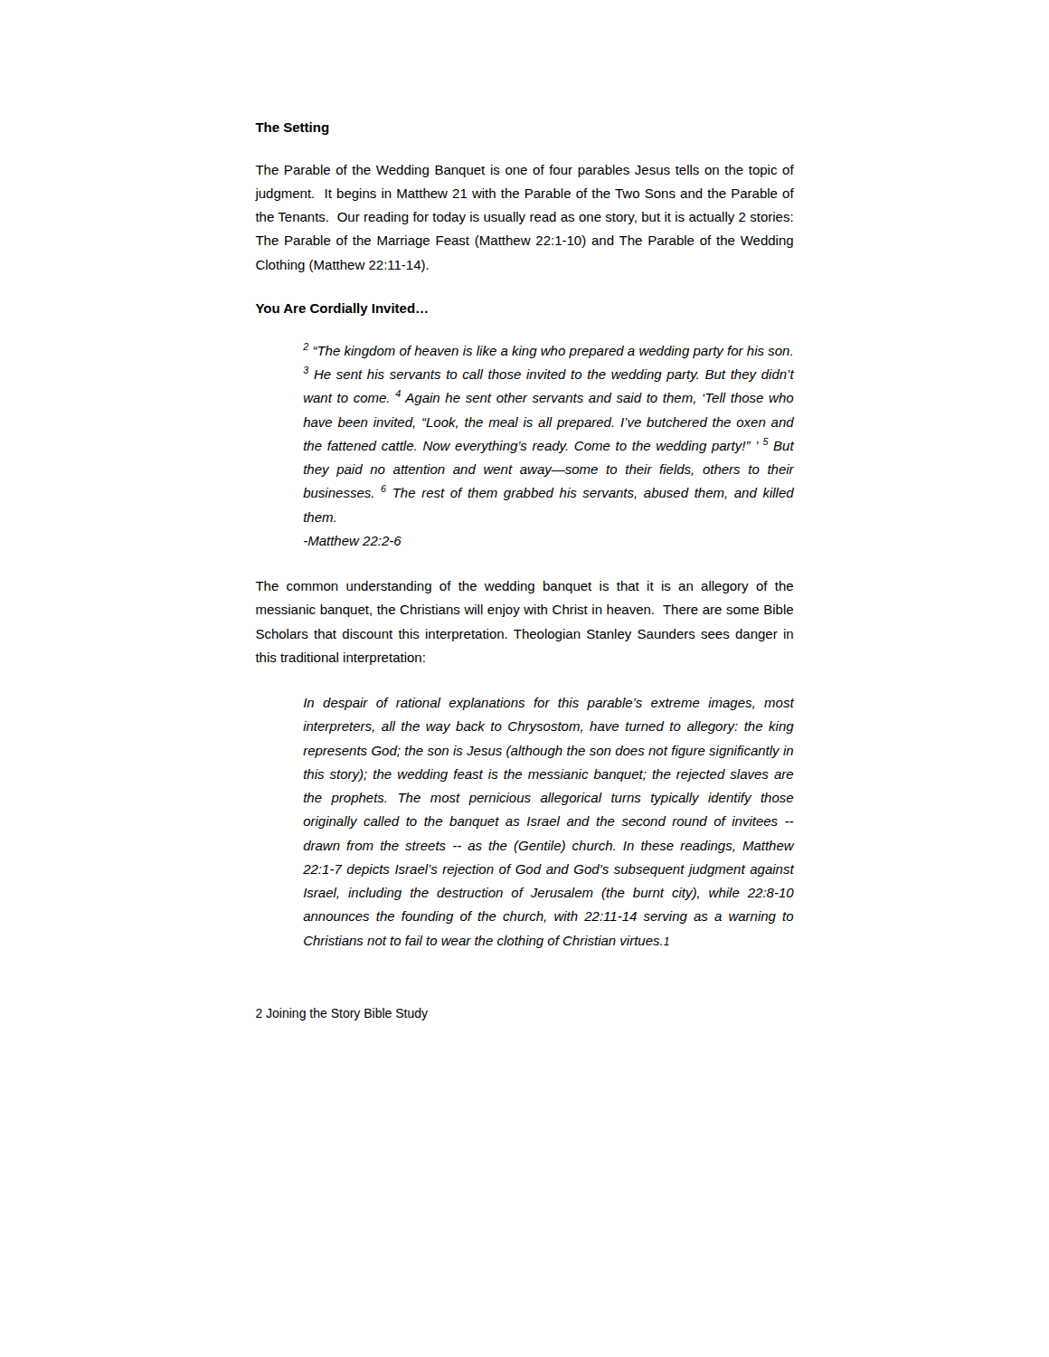The Setting
The Parable of the Wedding Banquet is one of four parables Jesus tells on the topic of judgment. It begins in Matthew 21 with the Parable of the Two Sons and the Parable of the Tenants. Our reading for today is usually read as one story, but it is actually 2 stories: The Parable of the Marriage Feast (Matthew 22:1-10) and The Parable of the Wedding Clothing (Matthew 22:11-14).
You Are Cordially Invited…
2 “The kingdom of heaven is like a king who prepared a wedding party for his son. 3 He sent his servants to call those invited to the wedding party. But they didn’t want to come. 4 Again he sent other servants and said to them, ‘Tell those who have been invited, “Look, the meal is all prepared. I’ve butchered the oxen and the fattened cattle. Now everything’s ready. Come to the wedding party!” ’ 5 But they paid no attention and went away—some to their fields, others to their businesses. 6 The rest of them grabbed his servants, abused them, and killed them.
-Matthew 22:2-6
The common understanding of the wedding banquet is that it is an allegory of the messianic banquet, the Christians will enjoy with Christ in heaven. There are some Bible Scholars that discount this interpretation. Theologian Stanley Saunders sees danger in this traditional interpretation:
In despair of rational explanations for this parable’s extreme images, most interpreters, all the way back to Chrysostom, have turned to allegory: the king represents God; the son is Jesus (although the son does not figure significantly in this story); the wedding feast is the messianic banquet; the rejected slaves are the prophets. The most pernicious allegorical turns typically identify those originally called to the banquet as Israel and the second round of invitees -- drawn from the streets -- as the (Gentile) church. In these readings, Matthew 22:1-7 depicts Israel’s rejection of God and God’s subsequent judgment against Israel, including the destruction of Jerusalem (the burnt city), while 22:8-10 announces the founding of the church, with 22:11-14 serving as a warning to Christians not to fail to wear the clothing of Christian virtues.1
2 Joining the Story Bible Study